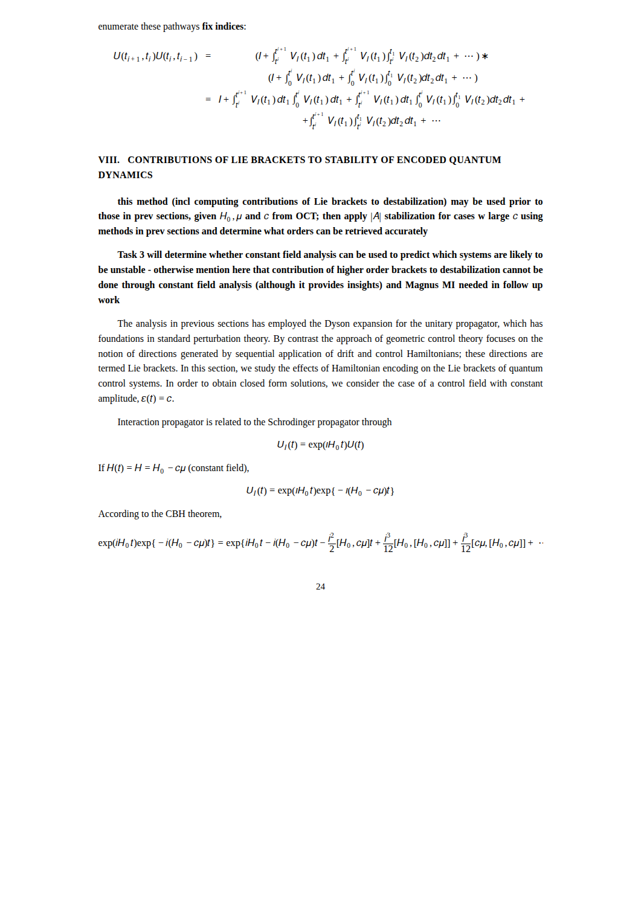enumerate these pathways fix indices:
U(ti+1,ti) U(ti,ti−1) = (I+ ∫titi+1 VI(t1)dt1 + ∫titi+1 VI(t1) ∫tit1 VI(t2)dt2dt1 +⋯)∗ (I+ ∫0ti VI(t1)dt1 + ∫0ti VI(t1) ∫0t1 VI(t2)dt2dt1 +⋯) = I+ ∫titi+1 VI(t1)dt1 ∫0ti VI(t1)dt1 + ∫titi+1 VI(t1)dt1 ∫0ti VI(t1) ∫0t1 VI(t2)dt2dt1+ + ∫titi+1 VI(t1) ∫tit1 VI(t2)dt2dt1 +⋯
VIII. Contributions of Lie Brackets to Stability of Encoded Quantum Dynamics
this method (incl computing contributions of Lie brackets to destabilization) may be used prior to those in prev sections, given H0,μ and c from OCT; then apply |A| stabilization for cases w large c using methods in prev sections and determine what orders can be retrieved accurately
Task 3 will determine whether constant field analysis can be used to predict which systems are likely to be unstable - otherwise mention here that contribution of higher order brackets to destabilization cannot be done through constant field analysis (although it provides insights) and Magnus MI needed in follow up work
The analysis in previous sections has employed the Dyson expansion for the unitary propagator, which has foundations in standard perturbation theory. By contrast the approach of geometric control theory focuses on the notion of directions generated by sequential application of drift and control Hamiltonians; these directions are termed Lie brackets. In this section, we study the effects of Hamiltonian encoding on the Lie brackets of quantum control systems. In order to obtain closed form solutions, we consider the case of a control field with constant amplitude, ε(t)=c.
Interaction propagator is related to the Schrodinger propagator through
UI(t)= exp(iH0t) U(t)
If H(t)=H=H0−cμ (constant field),
UI(t)= exp(iH0t) exp{−i(H0−cμ)t}
According to the CBH theorem,
exp(iH0t) exp{−i(H0−cμ)t} = exp{ iH0t −i(H0−cμ)t − i22 [H0,cμ]t + i312 [H0,[H0,cμ]] + i312 [cμ,[H0,cμ]] +⋯}
24